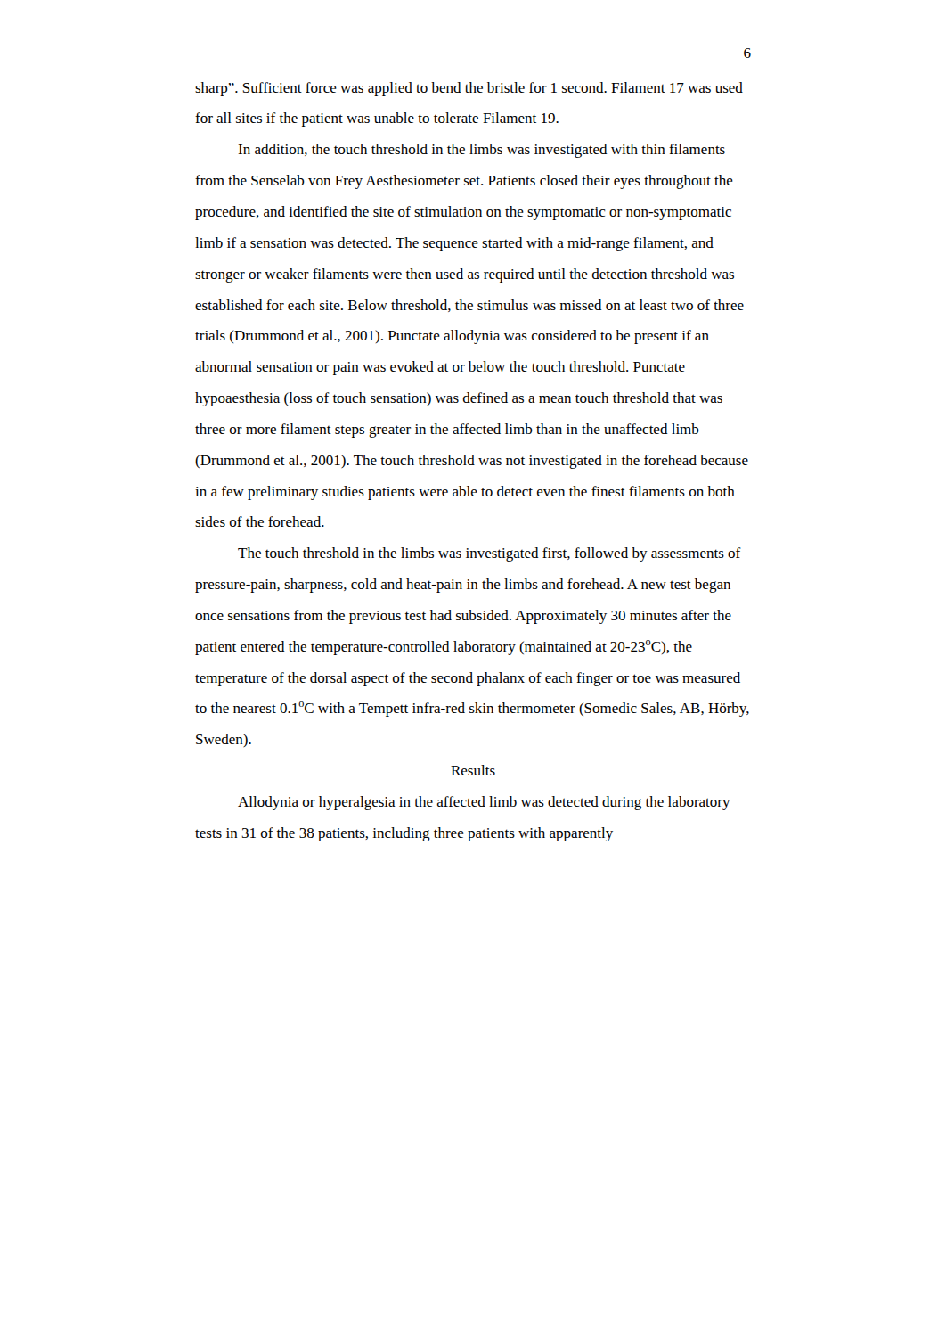6
sharp”. Sufficient force was applied to bend the bristle for 1 second. Filament 17 was used for all sites if the patient was unable to tolerate Filament 19.
In addition, the touch threshold in the limbs was investigated with thin filaments from the Senselab von Frey Aesthesiometer set. Patients closed their eyes throughout the procedure, and identified the site of stimulation on the symptomatic or non-symptomatic limb if a sensation was detected. The sequence started with a mid-range filament, and stronger or weaker filaments were then used as required until the detection threshold was established for each site. Below threshold, the stimulus was missed on at least two of three trials (Drummond et al., 2001). Punctate allodynia was considered to be present if an abnormal sensation or pain was evoked at or below the touch threshold. Punctate hypoaesthesia (loss of touch sensation) was defined as a mean touch threshold that was three or more filament steps greater in the affected limb than in the unaffected limb (Drummond et al., 2001). The touch threshold was not investigated in the forehead because in a few preliminary studies patients were able to detect even the finest filaments on both sides of the forehead.
The touch threshold in the limbs was investigated first, followed by assessments of pressure-pain, sharpness, cold and heat-pain in the limbs and forehead. A new test began once sensations from the previous test had subsided. Approximately 30 minutes after the patient entered the temperature-controlled laboratory (maintained at 20-23oC), the temperature of the dorsal aspect of the second phalanx of each finger or toe was measured to the nearest 0.1oC with a Tempett infra-red skin thermometer (Somedic Sales, AB, Hörby, Sweden).
Results
Allodynia or hyperalgesia in the affected limb was detected during the laboratory tests in 31 of the 38 patients, including three patients with apparently